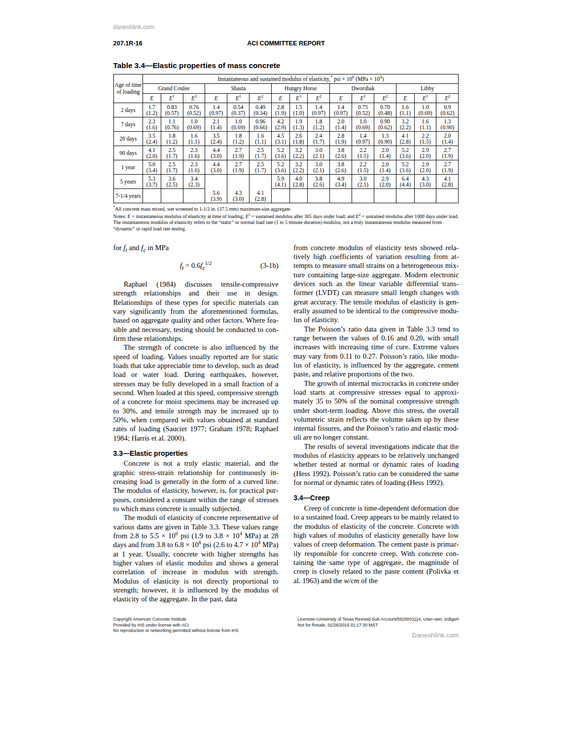daneshlink.com
207.1R-16
ACI COMMITTEE REPORT
Table 3.4—Elastic properties of mass concrete
| Age of time of loading | Instantaneous and sustained modulus of elasticity, * psi × 10 6 (MPa × 10 4 ) |
| --- | --- |
| Grand Coulee | Shasta | Hungry Horse | Dworshak | Libby |
| E | E 1 | E 2 | E | E 1 | E 2 | E | E 1 | E 2 | E | E 1 | E 2 | E | E 1 | E 2 |
| 2 days | 1.7 (1.2) | 0.83 (0.57) | 0.76 (0.52) | 1.4 (0.97) | 0.54 (0.37) | 0.49 (0.34) | 2.8 (1.9) | 1.5 (1.0) | 1.4 (0.97) | 1.4 (0.97) | 0.75 (0.52) | 0.70 (0.48) | 1.6 (1.1) | 1.0 (0.69) | 0.9 (0.62) |
| 7 days | 2.3 (1.6) | 1.1 (0.76) | 1.0 (0.69) | 2.1 (1.4) | 1.0 (0.69) | 0.96 (0.66) | 4.2 (2.9) | 1.9 (1.3) | 1.8 (1.2) | 2.0 (1.4) | 1.0 (0.69) | 0.90 (0.62) | 3.2 (2.2) | 1.6 (1.1) | 1.3 (0.90) |
| 20 days | 3.5 (2.4) | 1.8 (1.2) | 1.6 (1.1) | 3.5 (2.4) | 1.8 (1.2) | 1.6 (1.1) | 4.5 (3.1) | 2.6 (1.8) | 2.4 (1.7) | 2.8 (1.9) | 1.4 (0.97) | 1.3 (0.90) | 4.1 (2.8) | 2.2 (1.5) | 2.0 (1.4) |
| 90 days | 4.1 (2.0) | 2.5 (1.7) | 2.3 (1.6) | 4.4 (3.0) | 2.7 (1.9) | 2.5 (1.7) | 5.2 (3.6) | 3.2 (2.2) | 3.0 (2.1) | 3.8 (2.6) | 2.2 (1.5) | 2.0 (1.4) | 5.2 (3.6) | 2.9 (2.0) | 2.7 (1.9) |
| 1 year | 5.0 (3.4) | 2.5 (1.7) | 2.3 (1.6) | 4.4 (3.0) | 2.7 (1.9) | 2.5 (1.7) | 5.2 (3.6) | 3.2 (2.2) | 3.0 (2.1) | 3.8 (2.6) | 2.2 (1.5) | 2.0 (1.4) | 5.2 (3.6) | 2.9 (2.0) | 2.7 (1.9) |
| 5 years | 5.3 (3.7) | 3.6 (2.5) | 3.4 (2.3) | | | | 5.9 (4.1) | 4.0 (2.8) | 3.8 (2.6) | 4.9 (3.4) | 3.0 (2.1) | 2.9 (2.0) | 6.4 (4.4) | 4.3 (3.0) | 4.1 (2.8) |
| 7-1/4 years | | | | 5.6 (3.9) | 4.3 (3.0) | 4.1 (2.8) | | | | | | | | | |
*All concrete mass mixed, wet screened to 1-1/2 in. (37.5 mm) maximum-size aggregate.
Notes: E = instantaneous modulus of elasticity at time of loading; E1 = sustained modulus after 365 days under load; and E2 = sustained modulus after 1000 days under load. The instantaneous modulus of elasticity refers to the “static” or normal load rate (1 to 5 minute duration) modulus, not a truly instantaneous modulus measured from “dynamic” or rapid load rate testing.
for ft and fc in MPa
ft = 0.6fc1/2 (3-1b)
Raphael (1984) discusses tensile-compressive strength relationships and their use in design. Relationships of these types for specific materials can vary significantly from the aforementioned formulas, based on aggregate quality and other factors. Where feasible and necessary, testing should be conducted to confirm these relationships.
The strength of concrete is also influenced by the speed of loading. Values usually reported are for static loads that take appreciable time to develop, such as dead load or water load. During earthquakes, however, stresses may be fully developed in a small fraction of a second. When loaded at this speed, compressive strength of a concrete for moist specimens may be increased up to 30%, and tensile strength may be increased up to 50%, when compared with values obtained at standard rates of loading (Saucier 1977; Graham 1978; Raphael 1984; Harris et al. 2000).
3.3—Elastic properties
Concrete is not a truly elastic material, and the graphic stress-strain relationship for continuously increasing load is generally in the form of a curved line. The modulus of elasticity, however, is, for practical purposes, considered a constant within the range of stresses to which mass concrete is usually subjected.
The moduli of elasticity of concrete representative of various dams are given in Table 3.3. These values range from 2.8 to 5.5 × 106 psi (1.9 to 3.8 × 104 MPa) at 28 days and from 3.8 to 6.8 × 106 psi (2.6 to 4.7 × 104 MPa) at 1 year. Usually, concrete with higher strengths has higher values of elastic modulus and shows a general correlation of increase in modulus with strength. Modulus of elasticity is not directly proportional to strength; however, it is influenced by the modulus of elasticity of the aggregate. In the past, data
from concrete modulus of elasticity tests showed relatively high coefficients of variation resulting from attempts to measure small strains on a heterogeneous mixture containing large-size aggregate. Modern electronic devices such as the linear variable differential transformer (LVDT) can measure small length changes with great accuracy. The tensile modulus of elasticity is generally assumed to be identical to the compressive modulus of elasticity.
The Poisson’s ratio data given in Table 3.3 tend to range between the values of 0.16 and 0.20, with small increases with increasing time of cure. Extreme values may vary from 0.11 to 0.27. Poisson’s ratio, like modulus of elasticity, is influenced by the aggregate, cement paste, and relative proportions of the two.
The growth of internal microcracks in concrete under load starts at compressive stresses equal to approximately 35 to 50% of the nominal compressive strength under short-term loading. Above this stress, the overall volumetric strain reflects the volume taken up by these internal fissures, and the Poisson’s ratio and elastic moduli are no longer constant.
The results of several investigations indicate that the modulus of elasticity appears to be relatively unchanged whether tested at normal or dynamic rates of loading (Hess 1992). Poisson’s ratio can be considered the same for normal or dynamic rates of loading (Hess 1992).
3.4—Creep
Creep of concrete is time-dependent deformation due to a sustained load. Creep appears to be mainly related to the modulus of elasticity of the concrete. Concrete with high values of modulus of elasticity generally have low values of creep deformation. The cement paste is primarily responsible for concrete creep. With concrete containing the same type of aggregate, the magnitude of creep is closely related to the paste content (Polivka et al. 1963) and the w/cm of the
Copyright American Concrete Institute
Provided by IHS under license with ACI
No reproduction or networking permitted without license from IHS
Licensee=University of Texas Revised Sub Account/5620001114, User=wer, srdtgert
Not for Resale, 01/26/2015 01:17:30 MST
Daneshlink.com